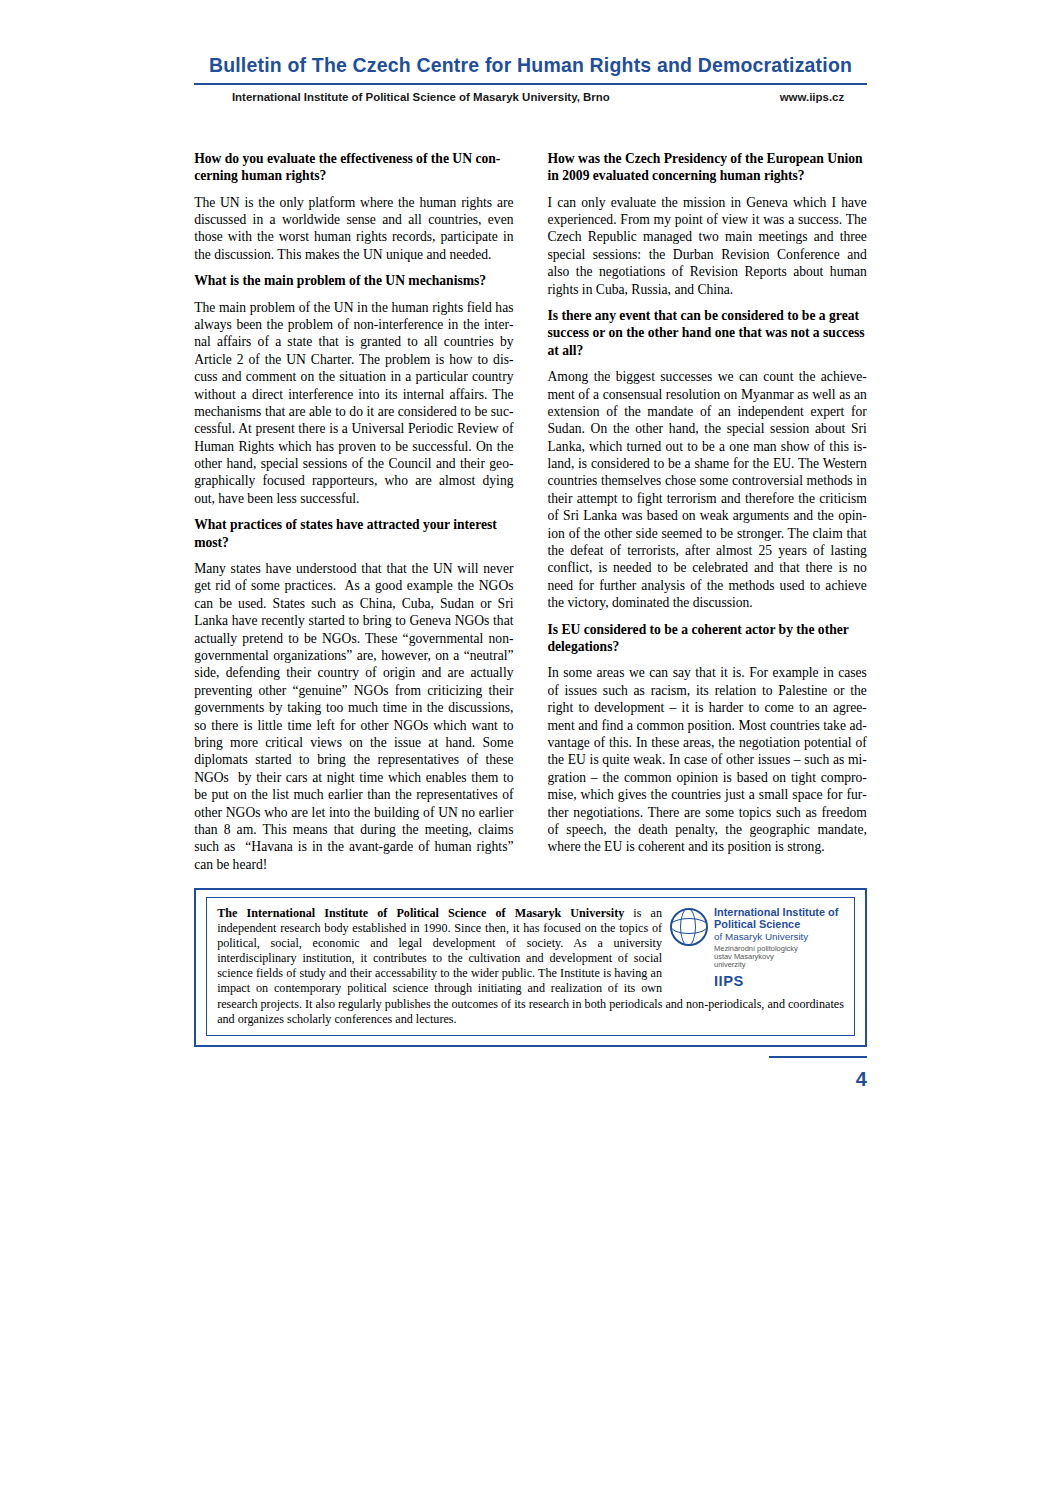Bulletin of The Czech Centre for Human Rights and Democratization
International Institute of Political Science of Masaryk University, Brno www.iips.cz
How do you evaluate the effectiveness of the UN concerning human rights?
The UN is the only platform where the human rights are discussed in a worldwide sense and all countries, even those with the worst human rights records, participate in the discussion. This makes the UN unique and needed.
What is the main problem of the UN mechanisms?
The main problem of the UN in the human rights field has always been the problem of non-interference in the internal affairs of a state that is granted to all countries by Article 2 of the UN Charter. The problem is how to discuss and comment on the situation in a particular country without a direct interference into its internal affairs. The mechanisms that are able to do it are considered to be successful. At present there is a Universal Periodic Review of Human Rights which has proven to be successful. On the other hand, special sessions of the Council and their geographically focused rapporteurs, who are almost dying out, have been less successful.
What practices of states have attracted your interest most?
Many states have understood that that the UN will never get rid of some practices. As a good example the NGOs can be used. States such as China, Cuba, Sudan or Sri Lanka have recently started to bring to Geneva NGOs that actually pretend to be NGOs. These “governmental non-governmental organizations” are, however, on a “neutral” side, defending their country of origin and are actually preventing other “genuine” NGOs from criticizing their governments by taking too much time in the discussions, so there is little time left for other NGOs which want to bring more critical views on the issue at hand. Some diplomats started to bring the representatives of these NGOs by their cars at night time which enables them to be put on the list much earlier than the representatives of other NGOs who are let into the building of UN no earlier than 8 am. This means that during the meeting, claims such as “Havana is in the avant-garde of human rights” can be heard!
How was the Czech Presidency of the European Union in 2009 evaluated concerning human rights?
I can only evaluate the mission in Geneva which I have experienced. From my point of view it was a success. The Czech Republic managed two main meetings and three special sessions: the Durban Revision Conference and also the negotiations of Revision Reports about human rights in Cuba, Russia, and China.
Is there any event that can be considered to be a great success or on the other hand one that was not a success at all?
Among the biggest successes we can count the achievement of a consensual resolution on Myanmar as well as an extension of the mandate of an independent expert for Sudan. On the other hand, the special session about Sri Lanka, which turned out to be a one man show of this island, is considered to be a shame for the EU. The Western countries themselves chose some controversial methods in their attempt to fight terrorism and therefore the criticism of Sri Lanka was based on weak arguments and the opinion of the other side seemed to be stronger. The claim that the defeat of terrorists, after almost 25 years of lasting conflict, is needed to be celebrated and that there is no need for further analysis of the methods used to achieve the victory, dominated the discussion.
Is EU considered to be a coherent actor by the other delegations?
In some areas we can say that it is. For example in cases of issues such as racism, its relation to Palestine or the right to development – it is harder to come to an agreement and find a common position. Most countries take advantage of this. In these areas, the negotiation potential of the EU is quite weak. In case of other issues – such as migration – the common opinion is based on tight compromise, which gives the countries just a small space for further negotiations. There are some topics such as freedom of speech, the death penalty, the geographic mandate, where the EU is coherent and its position is strong.
International Institute of Political Scienceof Masaryk University
Mezinárodní politologický
ústav Masarykovy
univerzity
IIPS
The International Institute of Political Science of Masaryk University is an independent research body established in 1990. Since then, it has focused on the topics of political, social, economic and legal development of society. As a university interdisciplinary institution, it contributes to the cultivation and development of social science fields of study and their accessability to the wider public. The Institute is having an impact on contemporary political science through initiating and realization of its own research projects. It also regularly publishes the outcomes of its research in both periodicals and non-periodicals, and coordinates and organizes scholarly conferences and lectures.
4